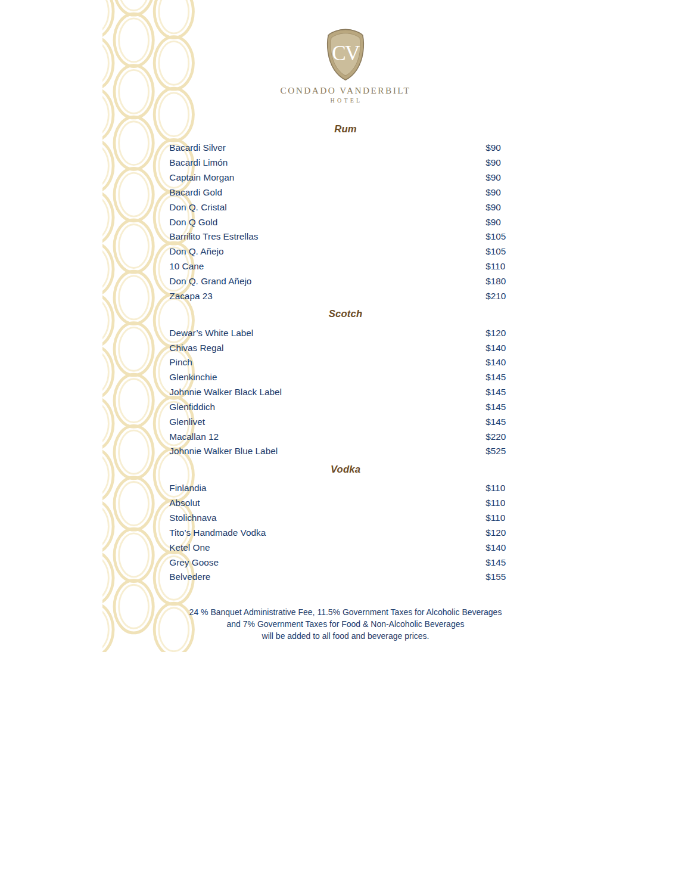CV
CONDADO VANDERBILT
HOTEL
Rum
Bacardi Silver $90
Bacardi Limón $90
Captain Morgan $90
Bacardi Gold $90
Don Q. Cristal $90
Don Q Gold $90
Barrilito Tres Estrellas $105
Don Q. Añejo $105
10 Cane $110
Don Q. Grand Añejo $180
Zacapa 23 $210
Scotch
Dewar’s White Label $120
Chivas Regal $140
Pinch $140
Glenkinchie $145
Johnnie Walker Black Label $145
Glenfiddich $145
Glenlivet $145
Macallan 12 $220
Johnnie Walker Blue Label $525
Vodka
Finlandia $110
Absolut $110
Stolichnava $110
Tito’s Handmade Vodka $120
Ketel One $140
Grey Goose $145
Belvedere $155
24 % Banquet Administrative Fee, 11.5% Government Taxes for Alcoholic Beverages
and 7% Government Taxes for Food & Non-Alcoholic Beverages
will be added to all food and beverage prices.